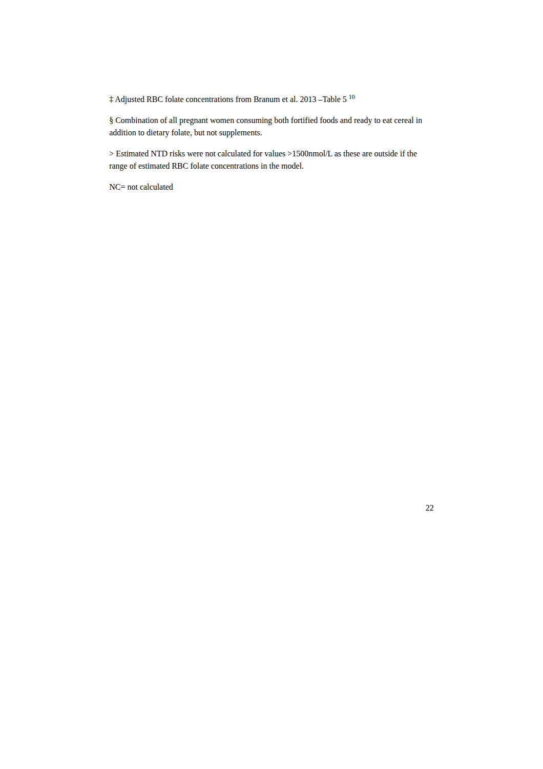‡ Adjusted RBC folate concentrations from Branum et al. 2013 –Table 5 10
§ Combination of all pregnant women consuming both fortified foods and ready to eat cereal in addition to dietary folate, but not supplements.
> Estimated NTD risks were not calculated for values >1500nmol/L as these are outside if the range of estimated RBC folate concentrations in the model.
NC= not calculated
22